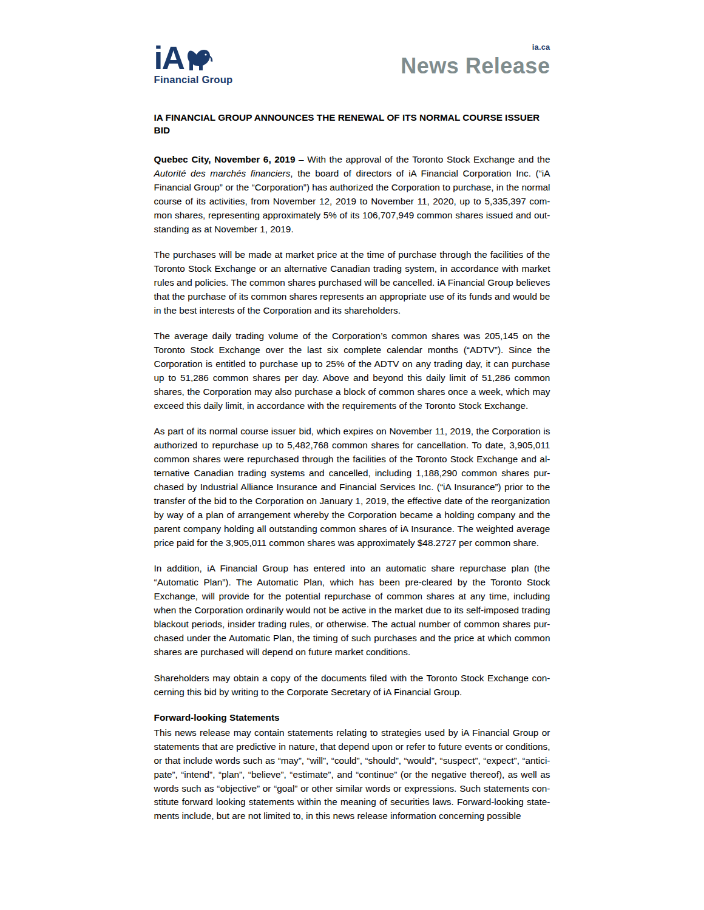iA
Financial Group
ia.ca
News Release
iA Financial Group announces the renewal of its normal course issuer bid
Quebec City, November 6, 2019 – With the approval of the Toronto Stock Exchange and the Autorité des marchés financiers, the board of directors of iA Financial Corporation Inc. (“iA Financial Group” or the “Corporation”) has authorized the Corporation to purchase, in the normal course of its activities, from November 12, 2019 to November 11, 2020, up to 5,335,397 common shares, representing approximately 5% of its 106,707,949 common shares issued and outstanding as at November 1, 2019.
The purchases will be made at market price at the time of purchase through the facilities of the Toronto Stock Exchange or an alternative Canadian trading system, in accordance with market rules and policies. The common shares purchased will be cancelled. iA Financial Group believes that the purchase of its common shares represents an appropriate use of its funds and would be in the best interests of the Corporation and its shareholders.
The average daily trading volume of the Corporation’s common shares was 205,145 on the Toronto Stock Exchange over the last six complete calendar months (“ADTV”). Since the Corporation is entitled to purchase up to 25% of the ADTV on any trading day, it can purchase up to 51,286 common shares per day. Above and beyond this daily limit of 51,286 common shares, the Corporation may also purchase a block of common shares once a week, which may exceed this daily limit, in accordance with the requirements of the Toronto Stock Exchange.
As part of its normal course issuer bid, which expires on November 11, 2019, the Corporation is authorized to repurchase up to 5,482,768 common shares for cancellation. To date, 3,905,011 common shares were repurchased through the facilities of the Toronto Stock Exchange and alternative Canadian trading systems and cancelled, including 1,188,290 common shares purchased by Industrial Alliance Insurance and Financial Services Inc. (“iA Insurance”) prior to the transfer of the bid to the Corporation on January 1, 2019, the effective date of the reorganization by way of a plan of arrangement whereby the Corporation became a holding company and the parent company holding all outstanding common shares of iA Insurance. The weighted average price paid for the 3,905,011 common shares was approximately $48.2727 per common share.
In addition, iA Financial Group has entered into an automatic share repurchase plan (the “Automatic Plan”). The Automatic Plan, which has been pre-cleared by the Toronto Stock Exchange, will provide for the potential repurchase of common shares at any time, including when the Corporation ordinarily would not be active in the market due to its self-imposed trading blackout periods, insider trading rules, or otherwise. The actual number of common shares purchased under the Automatic Plan, the timing of such purchases and the price at which common shares are purchased will depend on future market conditions.
Shareholders may obtain a copy of the documents filed with the Toronto Stock Exchange concerning this bid by writing to the Corporate Secretary of iA Financial Group.
Forward-looking Statements
This news release may contain statements relating to strategies used by iA Financial Group or statements that are predictive in nature, that depend upon or refer to future events or conditions, or that include words such as “may”, “will”, “could”, “should”, “would”, “suspect”, “expect”, “anticipate”, “intend”, “plan”, “believe”, “estimate”, and “continue” (or the negative thereof), as well as words such as “objective” or “goal” or other similar words or expressions. Such statements constitute forward looking statements within the meaning of securities laws. Forward-looking statements include, but are not limited to, in this news release information concerning possible